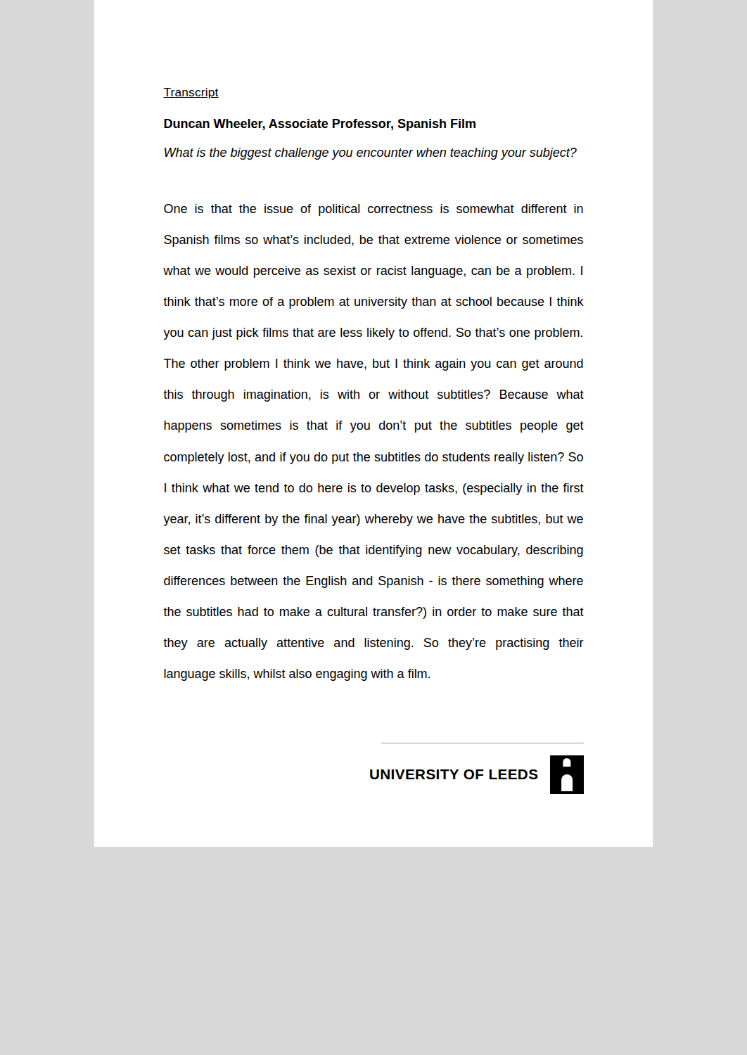Transcript
Duncan Wheeler, Associate Professor, Spanish Film
What is the biggest challenge you encounter when teaching your subject?
One is that the issue of political correctness is somewhat different in Spanish films so what’s included, be that extreme violence or sometimes what we would perceive as sexist or racist language, can be a problem. I think that’s more of a problem at university than at school because I think you can just pick films that are less likely to offend. So that’s one problem. The other problem I think we have, but I think again you can get around this through imagination, is with or without subtitles? Because what happens sometimes is that if you don’t put the subtitles people get completely lost, and if you do put the subtitles do students really listen? So I think what we tend to do here is to develop tasks, (especially in the first year, it’s different by the final year) whereby we have the subtitles, but we set tasks that force them (be that identifying new vocabulary, describing differences between the English and Spanish - is there something where the subtitles had to make a cultural transfer?) in order to make sure that they are actually attentive and listening. So they’re practising their language skills, whilst also engaging with a film.
UNIVERSITY OF LEEDS